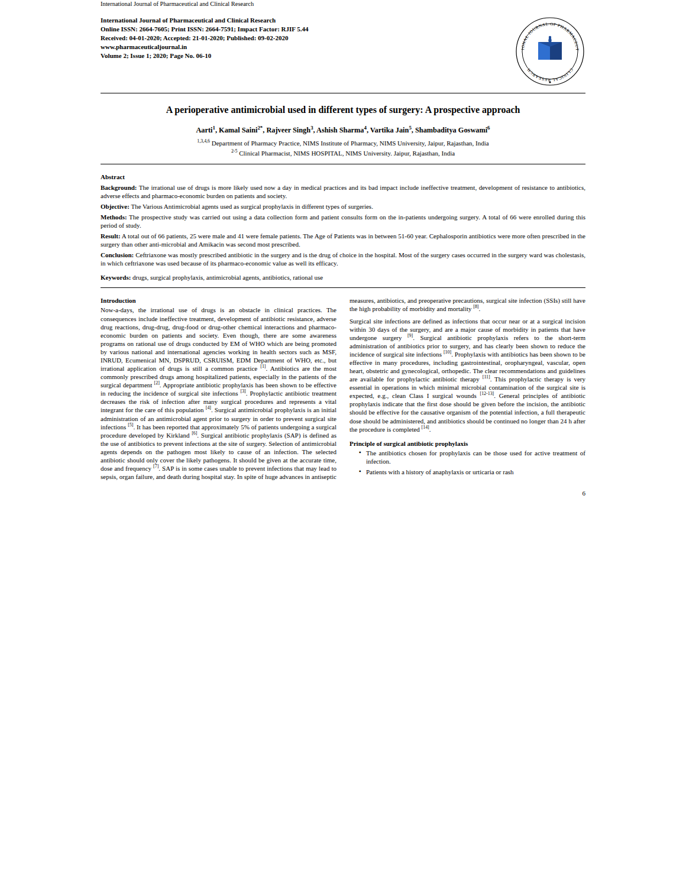International Journal of Pharmaceutical and Clinical Research
International Journal of Pharmaceutical and Clinical Research
Online ISSN: 2664-7605; Print ISSN: 2664-7591; Impact Factor: RJIF 5.44
Received: 04-01-2020; Accepted: 21-01-2020; Published: 09-02-2020
www.pharmaceuticaljournal.in
Volume 2; Issue 1; 2020; Page No. 06-10
INTERNATIONAL JOURNAL OF PHARMACEUTICAL AND CLINICAL RESEARCH
A perioperative antimicrobial used in different types of surgery: A prospective approach
Aarti1, Kamal Saini2*, Rajveer Singh3, Ashish Sharma4, Vartika Jain5, Shambaditya Goswami6
1,3,4,6 Department of Pharmacy Practice, NIMS Institute of Pharmacy, NIMS University, Jaipur, Rajasthan, India
2-5 Clinical Pharmacist, NIMS HOSPITAL, NIMS University. Jaipur, Rajasthan, India
Abstract
Background: The irrational use of drugs is more likely used now a day in medical practices and its bad impact include ineffective treatment, development of resistance to antibiotics, adverse effects and pharmaco-economic burden on patients and society.
Objective: The Various Antimicrobial agents used as surgical prophylaxis in different types of surgeries.
Methods: The prospective study was carried out using a data collection form and patient consults form on the in-patients undergoing surgery. A total of 66 were enrolled during this period of study.
Result: A total out of 66 patients, 25 were male and 41 were female patients. The Age of Patients was in between 51-60 year. Cephalosporin antibiotics were more often prescribed in the surgery than other anti-microbial and Amikacin was second most prescribed.
Conclusion: Ceftriaxone was mostly prescribed antibiotic in the surgery and is the drug of choice in the hospital. Most of the surgery cases occurred in the surgery ward was cholestasis, in which ceftriaxone was used because of its pharmaco-economic value as well its efficacy.
Keywords: drugs, surgical prophylaxis, antimicrobial agents, antibiotics, rational use
Introduction
Now-a-days, the irrational use of drugs is an obstacle in clinical practices. The consequences include ineffective treatment, development of antibiotic resistance, adverse drug reactions, drug-drug, drug-food or drug-other chemical interactions and pharmaco-economic burden on patients and society. Even though, there are some awareness programs on rational use of drugs conducted by EM of WHO which are being promoted by various national and international agencies working in health sectors such as MSF, INRUD, Ecumenical MN, DSPRUD, CSRUISM, EDM Department of WHO, etc., but irrational application of drugs is still a common practice [1]. Antibiotics are the most commonly prescribed drugs among hospitalized patients, especially in the patients of the surgical department [2]. Appropriate antibiotic prophylaxis has been shown to be effective in reducing the incidence of surgical site infections [3]. Prophylactic antibiotic treatment decreases the risk of infection after many surgical procedures and represents a vital integrant for the care of this population [4]. Surgical antimicrobial prophylaxis is an initial administration of an antimicrobial agent prior to surgery in order to prevent surgical site infections [5]. It has been reported that approximately 5% of patients undergoing a surgical procedure developed by Kirkland [6]. Surgical antibiotic prophylaxis (SAP) is defined as the use of antibiotics to prevent infections at the site of surgery. Selection of antimicrobial agents depends on the pathogen most likely to cause of an infection. The selected antibiotic should only cover the likely pathogens. It should be given at the accurate time, dose and frequency [7]. SAP is in some cases unable to prevent infections that may lead to sepsis, organ failure, and death during hospital stay. In spite of huge advances in antiseptic measures, antibiotics, and preoperative precautions, surgical site infection (SSIs) still have the high probability of morbidity and mortality [8].
Surgical site infections are defined as infections that occur near or at a surgical incision within 30 days of the surgery, and are a major cause of morbidity in patients that have undergone surgery [9]. Surgical antibiotic prophylaxis refers to the short-term administration of antibiotics prior to surgery, and has clearly been shown to reduce the incidence of surgical site infections [10]. Prophylaxis with antibiotics has been shown to be effective in many procedures, including gastrointestinal, oropharyngeal, vascular, open heart, obstetric and gynecological, orthopedic. The clear recommendations and guidelines are available for prophylactic antibiotic therapy [11]. This prophylactic therapy is very essential in operations in which minimal microbial contamination of the surgical site is expected, e.g., clean Class I surgical wounds [12-13]. General principles of antibiotic prophylaxis indicate that the first dose should be given before the incision, the antibiotic should be effective for the causative organism of the potential infection, a full therapeutic dose should be administered, and antibiotics should be continued no longer than 24 h after the procedure is completed [14].
Principle of surgical antibiotic prophylaxis
The antibiotics chosen for prophylaxis can be those used for active treatment of infection.
Patients with a history of anaphylaxis or urticaria or rash
6